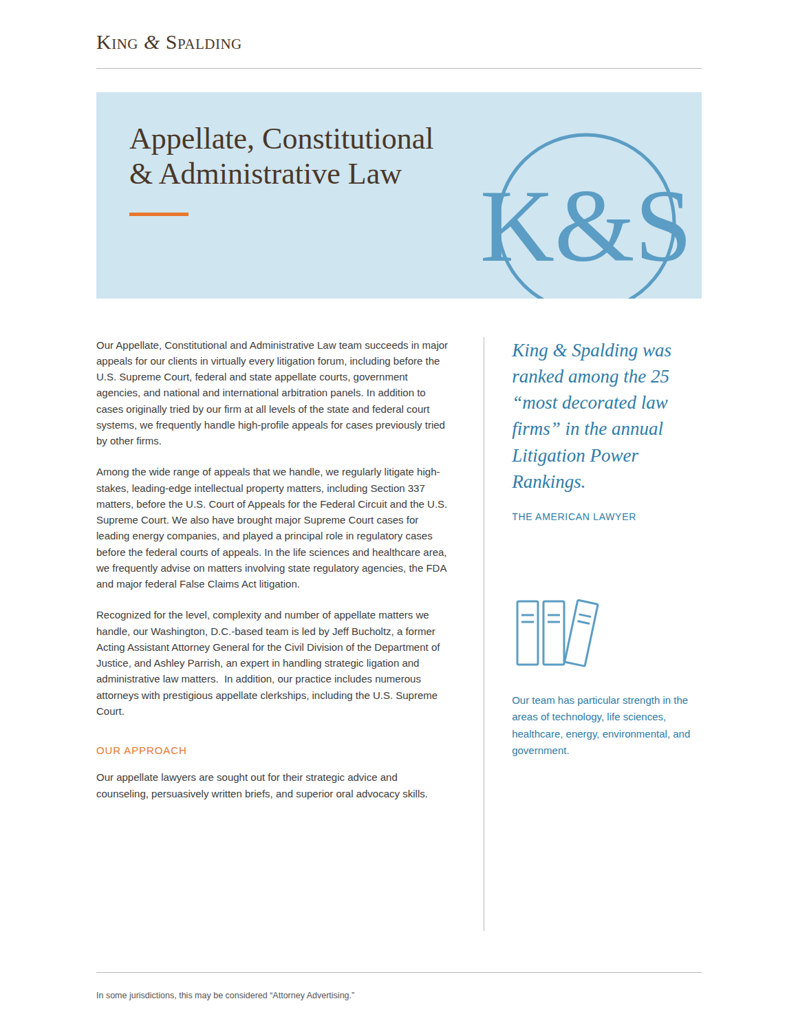King & Spalding
Appellate, Constitutional
& Administrative Law
K&S
Our Appellate, Constitutional and Administrative Law team succeeds in major appeals for our clients in virtually every litigation forum, including before the U.S. Supreme Court, federal and state appellate courts, government agencies, and national and international arbitration panels. In addition to cases originally tried by our firm at all levels of the state and federal court systems, we frequently handle high-profile appeals for cases previously tried by other firms.
Among the wide range of appeals that we handle, we regularly litigate high-stakes, leading-edge intellectual property matters, including Section 337 matters, before the U.S. Court of Appeals for the Federal Circuit and the U.S. Supreme Court. We also have brought major Supreme Court cases for leading energy companies, and played a principal role in regulatory cases before the federal courts of appeals. In the life sciences and healthcare area, we frequently advise on matters involving state regulatory agencies, the FDA and major federal False Claims Act litigation.
Recognized for the level, complexity and number of appellate matters we handle, our Washington, D.C.-based team is led by Jeff Bucholtz, a former Acting Assistant Attorney General for the Civil Division of the Department of Justice, and Ashley Parrish, an expert in handling strategic ligation and administrative law matters. In addition, our practice includes numerous attorneys with prestigious appellate clerkships, including the U.S. Supreme Court.
Our Approach
Our appellate lawyers are sought out for their strategic advice and counseling, persuasively written briefs, and superior oral advocacy skills.
King & Spalding was ranked among the 25 “most decorated law firms” in the annual Litigation Power Rankings.
The American Lawyer
Our team has particular strength in the areas of technology, life sciences, healthcare, energy, environmental, and government.
In some jurisdictions, this may be considered “Attorney Advertising.”